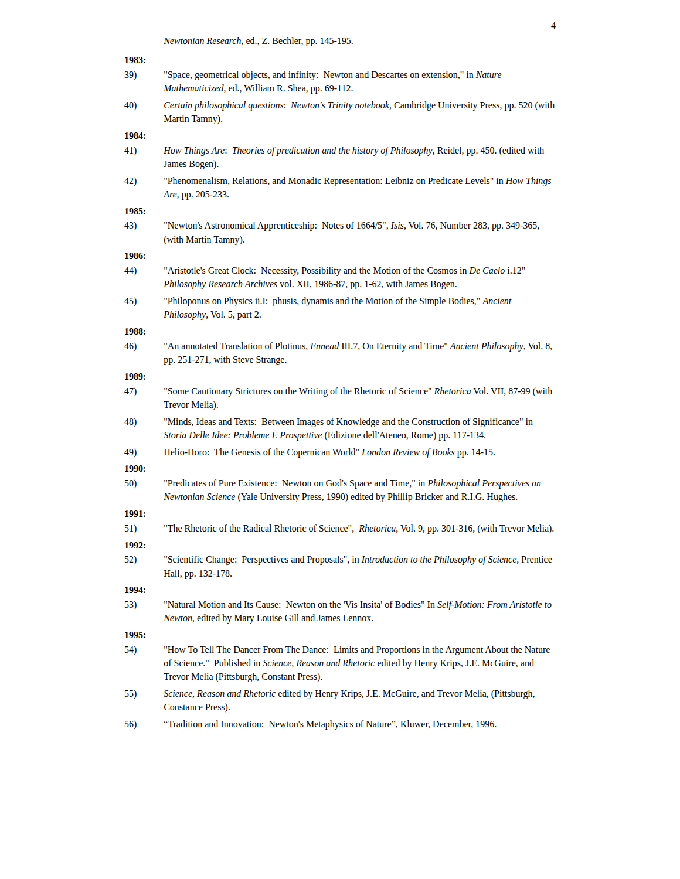4
Newtonian Research, ed., Z. Bechler, pp. 145-195.
1983:
39)"Space, geometrical objects, and infinity: Newton and Descartes on extension," in Nature Mathematicized, ed., William R. Shea, pp. 69-112.
40) Certain philosophical questions: Newton's Trinity notebook, Cambridge University Press, pp. 520 (with Martin Tamny).
1984:
41) How Things Are: Theories of predication and the history of Philosophy, Reidel, pp. 450. (edited with James Bogen).
42)"Phenomenalism, Relations, and Monadic Representation: Leibniz on Predicate Levels" in How Things Are, pp. 205-233.
1985:
43)"Newton's Astronomical Apprenticeship: Notes of 1664/5", Isis, Vol. 76, Number 283, pp. 349-365, (with Martin Tamny).
1986:
44)"Aristotle's Great Clock: Necessity, Possibility and the Motion of the Cosmos in De Caelo i.12" Philosophy Research Archives vol. XII, 1986-87, pp. 1-62, with James Bogen.
45)"Philoponus on Physics ii.I: phusis, dynamis and the Motion of the Simple Bodies," Ancient Philosophy, Vol. 5, part 2.
1988:
46)"An annotated Translation of Plotinus, Ennead III.7, On Eternity and Time" Ancient Philosophy, Vol. 8, pp. 251-271, with Steve Strange.
1989:
47)"Some Cautionary Strictures on the Writing of the Rhetoric of Science" Rhetorica Vol. VII, 87-99 (with Trevor Melia).
48)"Minds, Ideas and Texts: Between Images of Knowledge and the Construction of Significance" in Storia Delle Idee: Probleme E Prospettive (Edizione dell'Ateneo, Rome) pp. 117-134.
49) Helio-Horo: The Genesis of the Copernican World" London Review of Books pp. 14-15.
1990:
50)"Predicates of Pure Existence: Newton on God's Space and Time," in Philosophical Perspectives on Newtonian Science (Yale University Press, 1990) edited by Phillip Bricker and R.I.G. Hughes.
1991:
51)"The Rhetoric of the Radical Rhetoric of Science", Rhetorica, Vol. 9, pp. 301-316, (with Trevor Melia).
1992:
52)"Scientific Change: Perspectives and Proposals", in Introduction to the Philosophy of Science, Prentice Hall, pp. 132-178.
1994:
53)"Natural Motion and Its Cause: Newton on the 'Vis Insita' of Bodies" In Self-Motion: From Aristotle to Newton, edited by Mary Louise Gill and James Lennox.
1995:
54)"How To Tell The Dancer From The Dance: Limits and Proportions in the Argument About the Nature of Science." Published in Science, Reason and Rhetoric edited by Henry Krips, J.E. McGuire, and Trevor Melia (Pittsburgh, Constant Press).
55) Science, Reason and Rhetoric edited by Henry Krips, J.E. McGuire, and Trevor Melia, (Pittsburgh, Constance Press).
56)“Tradition and Innovation: Newton's Metaphysics of Nature”, Kluwer, December, 1996.